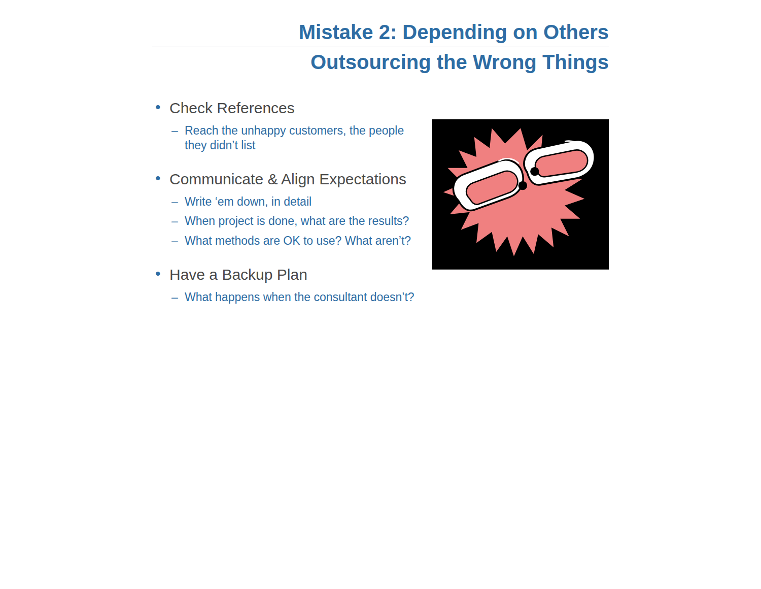Mistake 2: Depending on Others
Outsourcing the Wrong Things
Check References
Reach the unhappy customers, the people they didn’t list
Communicate & Align Expectations
Write ‘em down, in detail
When project is done, what are the results?
What methods are OK to use? What aren’t?
Have a Backup Plan
What happens when the consultant doesn’t?